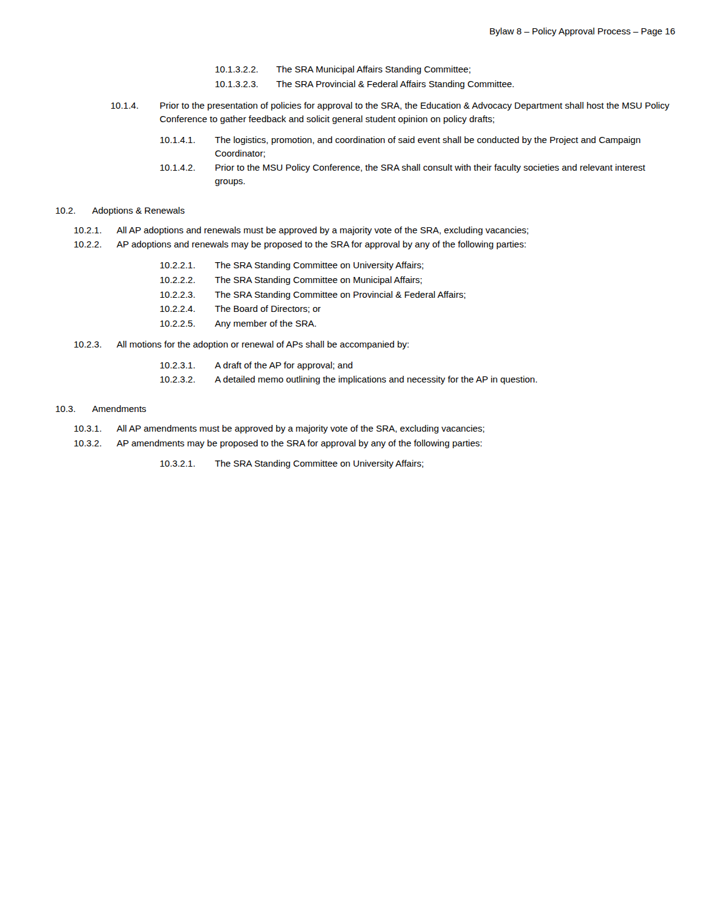Bylaw 8 – Policy Approval Process – Page 16
10.1.3.2.2.
The SRA Municipal Affairs Standing Committee;
10.1.3.2.3.
The SRA Provincial & Federal Affairs Standing Committee.
10.1.4.
Prior to the presentation of policies for approval to the SRA, the Education & Advocacy Department shall host the MSU Policy Conference to gather feedback and solicit general student opinion on policy drafts;
10.1.4.1.
The logistics, promotion, and coordination of said event shall be conducted by the Project and Campaign Coordinator;
10.1.4.2.
Prior to the MSU Policy Conference, the SRA shall consult with their faculty societies and relevant interest groups.
10.2.
Adoptions & Renewals
10.2.1.
All AP adoptions and renewals must be approved by a majority vote of the SRA, excluding vacancies;
10.2.2.
AP adoptions and renewals may be proposed to the SRA for approval by any of the following parties:
10.2.2.1.
The SRA Standing Committee on University Affairs;
10.2.2.2.
The SRA Standing Committee on Municipal Affairs;
10.2.2.3.
The SRA Standing Committee on Provincial & Federal Affairs;
10.2.2.4.
The Board of Directors; or
10.2.2.5.
Any member of the SRA.
10.2.3.
All motions for the adoption or renewal of APs shall be accompanied by:
10.2.3.1.
A draft of the AP for approval; and
10.2.3.2.
A detailed memo outlining the implications and necessity for the AP in question.
10.3.
Amendments
10.3.1.
All AP amendments must be approved by a majority vote of the SRA, excluding vacancies;
10.3.2.
AP amendments may be proposed to the SRA for approval by any of the following parties:
10.3.2.1.
The SRA Standing Committee on University Affairs;